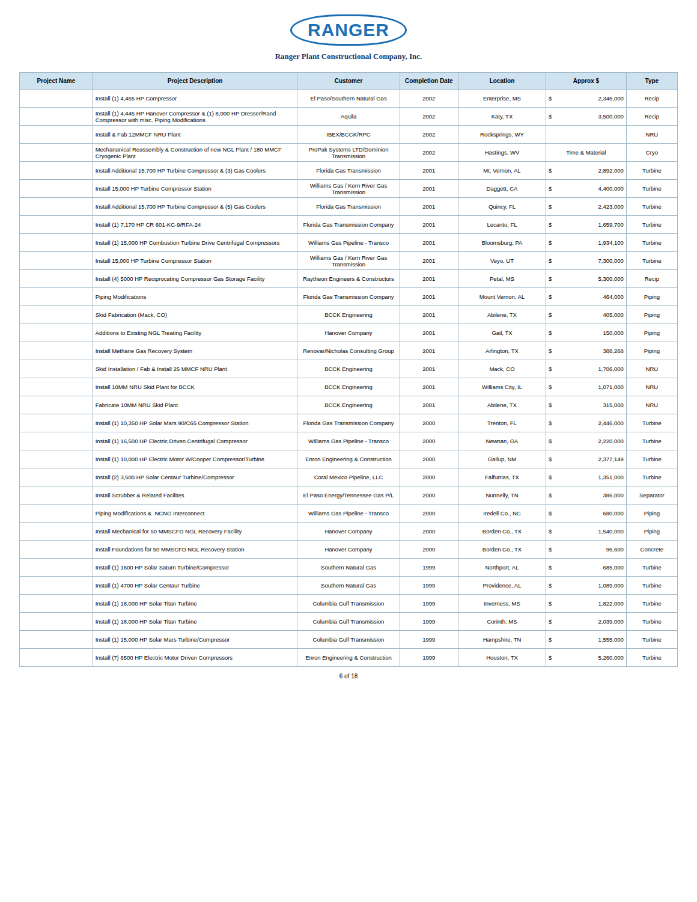RANGER
Ranger Plant Constructional Company, Inc.
| Project Name | Project Description | Customer | Completion Date | Location | Approx $ | Type |
| --- | --- | --- | --- | --- | --- | --- |
| | Install (1) 4,455 HP Compressor | El Paso/Southern Natural Gas | 2002 | Enterprise, MS | $ 2,346,000 | Recip |
| | Install (1) 4,445 HP Hanover Compressor & (1) 8,000 HP Dresser/Rand Compressor with misc. Piping Modifications | Aquila | 2002 | Katy, TX | $ 3,500,000 | Recip |
| | Install & Fab 12MMCF NRU Plant | IBEX/BCCK/RPC | 2002 | Rocksprings, WY | | NRU |
| | Mechananical Reassembly & Construction of new NGL Plant / 180 MMCF Cryogenic Plant | ProPak Systems LTD/Dominion Transmission | 2002 | Hastings, WV | Time & Material | Cryo |
| | Install Additional 15,700 HP Turbine Compressor & (3) Gas Coolers | Florida Gas Transmission | 2001 | Mt. Vernon, AL | $ 2,892,000 | Turbine |
| | Install 15,000 HP Turbine Compressor Station | Williams Gas / Kern River Gas Transmission | 2001 | Daggett, CA | $ 4,400,000 | Turbine |
| | Install Additional 15,700 HP Turbine Compressor & (5) Gas Coolers | Florida Gas Transmission | 2001 | Quincy, FL | $ 2,423,000 | Turbine |
| | Install (1) 7,170 HP CR 601-KC-9/RFA-24 | Florida Gas Transmission Company | 2001 | Lecanto, FL | $ 1,659,700 | Turbine |
| | Install (1) 15,000 HP Combustion Turbine Drive Centrifugal Compressors | Williams Gas Pipeline - Transco | 2001 | Bloomsburg, PA | $ 1,934,100 | Turbine |
| | Install 15,000 HP Turbine Compressor Station | Williams Gas / Kern River Gas Transmission | 2001 | Veyo, UT | $ 7,300,000 | Turbine |
| | Install (4) 5000 HP Reciprocating Compressor Gas Storage Facility | Raytheon Engineers & Constructors | 2001 | Petal, MS | $ 5,300,000 | Recip |
| | Piping Modifications | Florida Gas Transmission Company | 2001 | Mount Vernon, AL | $ 464,000 | Piping |
| | Skid Fabrication (Mack, CO) | BCCK Engineering | 2001 | Abilene, TX | $ 405,000 | Piping |
| | Additions to Existing NGL Treating Facility | Hanover Company | 2001 | Gail, TX | $ 150,000 | Piping |
| | Install Methane Gas Recovery System | Renovar/Nicholas Consulting Group | 2001 | Arlington, TX | $ 388,268 | Piping |
| | Skid Installation / Fab & Install 25 MMCF NRU Plant | BCCK Engineering | 2001 | Mack, CO | $ 1,706,000 | NRU |
| | Install 10MM NRU Skid Plant for BCCK | BCCK Engineering | 2001 | Williams City, IL | $ 1,071,000 | NRU |
| | Fabricate 10MM NRU Skid Plant | BCCK Engineering | 2001 | Abilene, TX | $ 315,000 | NRU |
| | Install (1) 10,350 HP Solar Mars 90/C65 Compressor Station | Florida Gas Transmission Company | 2000 | Trenton, FL | $ 2,446,000 | Turbine |
| | Install (1) 16,500 HP Electric Driven Centrifugal Compressor | Williams Gas Pipeline - Transco | 2000 | Newnan, GA | $ 2,220,000 | Turbine |
| | Install (1) 10,000 HP Electric Motor W/Cooper Compressor/Turbine | Enron Engineering & Construction | 2000 | Gallup, NM | $ 2,377,149 | Turbine |
| | Install (2) 3,500 HP Solar Centaur Turbine/Compressor | Coral Mexico Pipeline, LLC | 2000 | Falfurrias, TX | $ 1,351,000 | Turbine |
| | Install Scrubber & Related Facilites | El Paso Energy/Tennessee Gas P/L | 2000 | Nunnelly, TN | $ 386,000 | Separator |
| | Piping Modifications & NCNG Interconnect | Williams Gas Pipeline - Transco | 2000 | Iredell Co., NC | $ 680,000 | Piping |
| | Install Mechanical for 50 MMSCFD NGL Recovery Facility | Hanover Company | 2000 | Borden Co., TX | $ 1,540,000 | Piping |
| | Install Foundations for 50 MMSCFD NGL Recovery Station | Hanover Company | 2000 | Borden Co., TX | $ 96,600 | Concrete |
| | Install (1) 1600 HP Solar Saturn Turbine/Compressor | Southern Natural Gas | 1999 | Northport, AL | $ 685,000 | Turbine |
| | Install (1) 4700 HP Solar Centaur Turbine | Southern Natural Gas | 1999 | Providence, AL | $ 1,089,000 | Turbine |
| | Install (1) 18,000 HP Solar Titan Turbine | Columbia Gulf Transmission | 1999 | Inverness, MS | $ 1,822,000 | Turbine |
| | Install (1) 18,000 HP Solar Titan Turbine | Columbia Gulf Transmission | 1999 | Corinth, MS | $ 2,039,000 | Turbine |
| | Install (1) 15,000 HP Solar Mars Turbine/Compressor | Columbia Gulf Transmission | 1999 | Hampshire, TN | $ 1,555,000 | Turbine |
| | Install (7) 6500 HP Electric Motor Driven Compressors | Enron Engineering & Construction | 1999 | Houston, TX | $ 5,260,000 | Turbine |
6 of 18